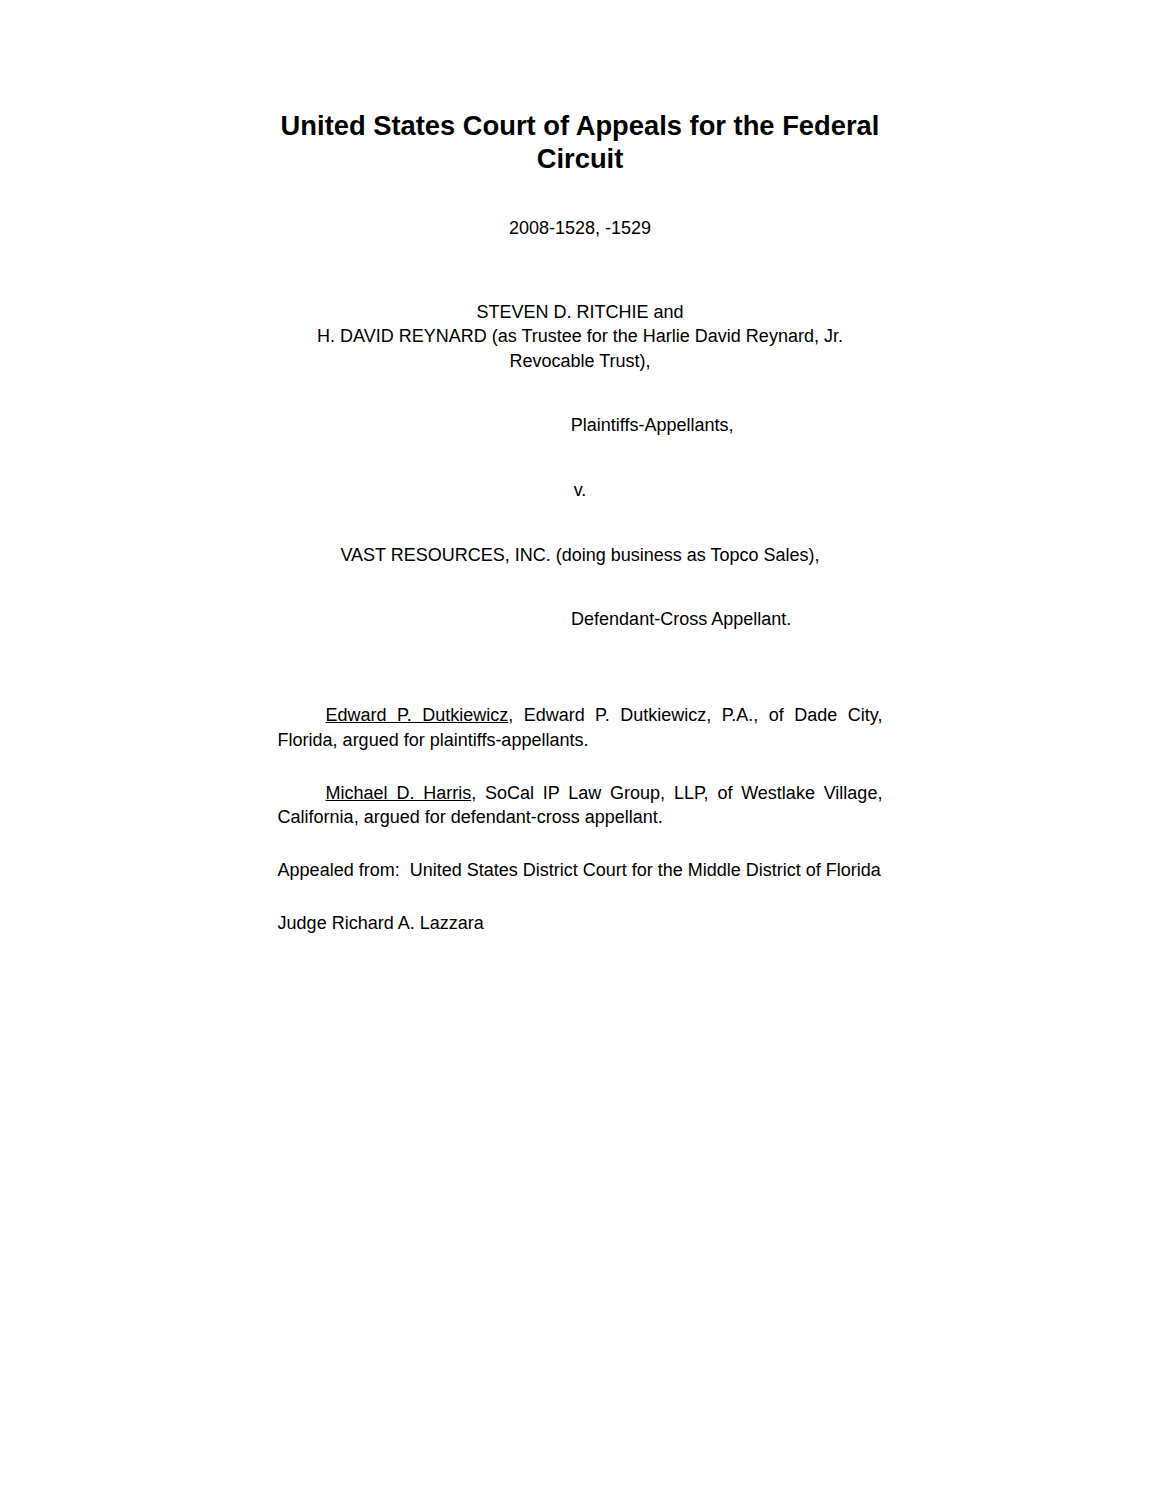United States Court of Appeals for the Federal Circuit
2008-1528, -1529
STEVEN D. RITCHIE and
H. DAVID REYNARD (as Trustee for the Harlie David Reynard, Jr. Revocable Trust),
Plaintiffs-Appellants,
v.
VAST RESOURCES, INC. (doing business as Topco Sales),
Defendant-Cross Appellant.
Edward P. Dutkiewicz, Edward P. Dutkiewicz, P.A., of Dade City, Florida, argued for plaintiffs-appellants.
Michael D. Harris, SoCal IP Law Group, LLP, of Westlake Village, California, argued for defendant-cross appellant.
Appealed from: United States District Court for the Middle District of Florida
Judge Richard A. Lazzara